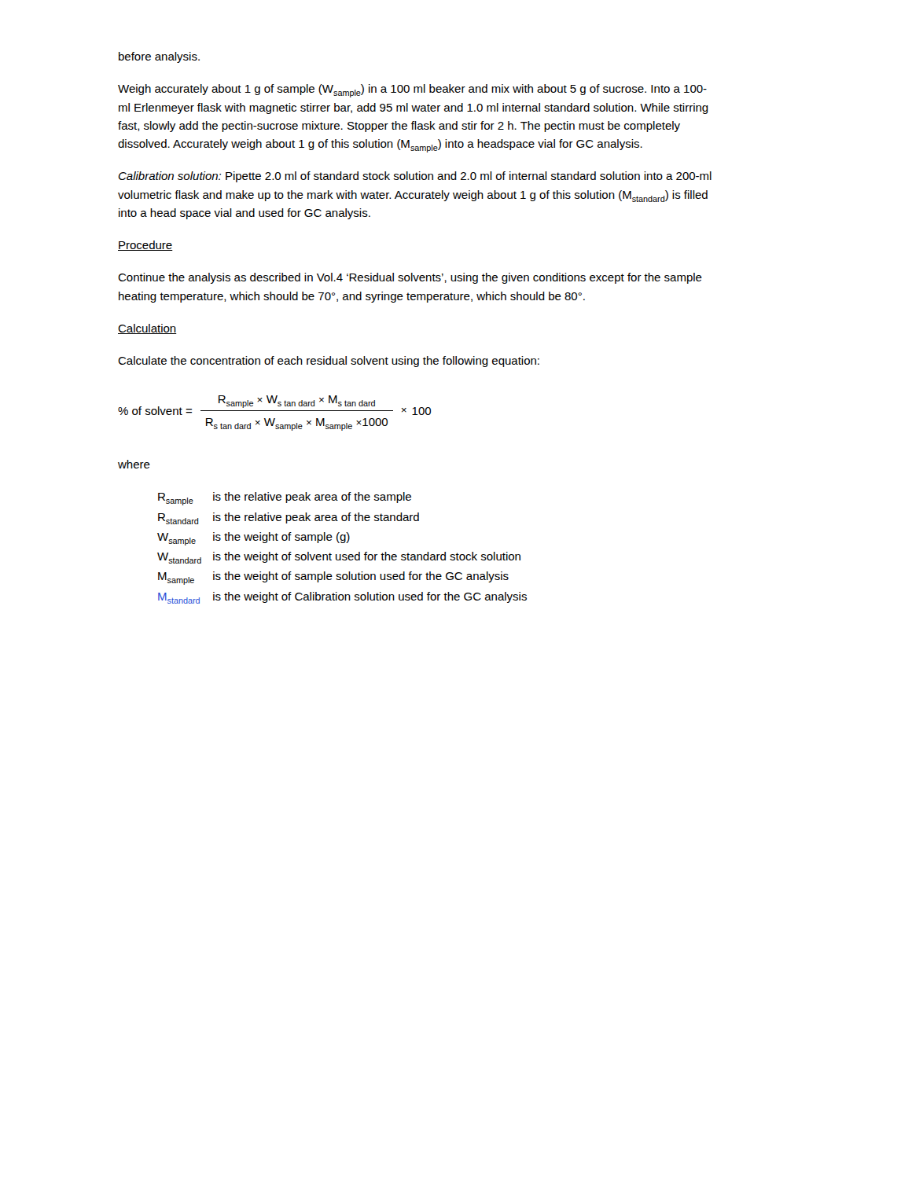before analysis.
Weigh accurately about 1 g of sample (Wsample) in a 100 ml beaker and mix with about 5 g of sucrose. Into a 100-ml Erlenmeyer flask with magnetic stirrer bar, add 95 ml water and 1.0 ml internal standard solution. While stirring fast, slowly add the pectin-sucrose mixture. Stopper the flask and stir for 2 h. The pectin must be completely dissolved. Accurately weigh about 1 g of this solution (Msample) into a headspace vial for GC analysis.
Calibration solution: Pipette 2.0 ml of standard stock solution and 2.0 ml of internal standard solution into a 200-ml volumetric flask and make up to the mark with water. Accurately weigh about 1 g of this solution (Mstandard) is filled into a head space vial and used for GC analysis.
Procedure
Continue the analysis as described in Vol.4 ‘Residual solvents’, using the given conditions except for the sample heating temperature, which should be 70°, and syringe temperature, which should be 80°.
Calculation
Calculate the concentration of each residual solvent using the following equation:
% of solvent = Rsample × Ws tan dard × Ms tan dard Rs tan dard × Wsample × Msample ×1000 × 100
where
| R sample | is the relative peak area of the sample |
| R standard | is the relative peak area of the standard |
| W sample | is the weight of sample (g) |
| W standard | is the weight of solvent used for the standard stock solution |
| M sample | is the weight of sample solution used for the GC analysis |
| M standard | is the weight of Calibration solution used for the GC analysis |